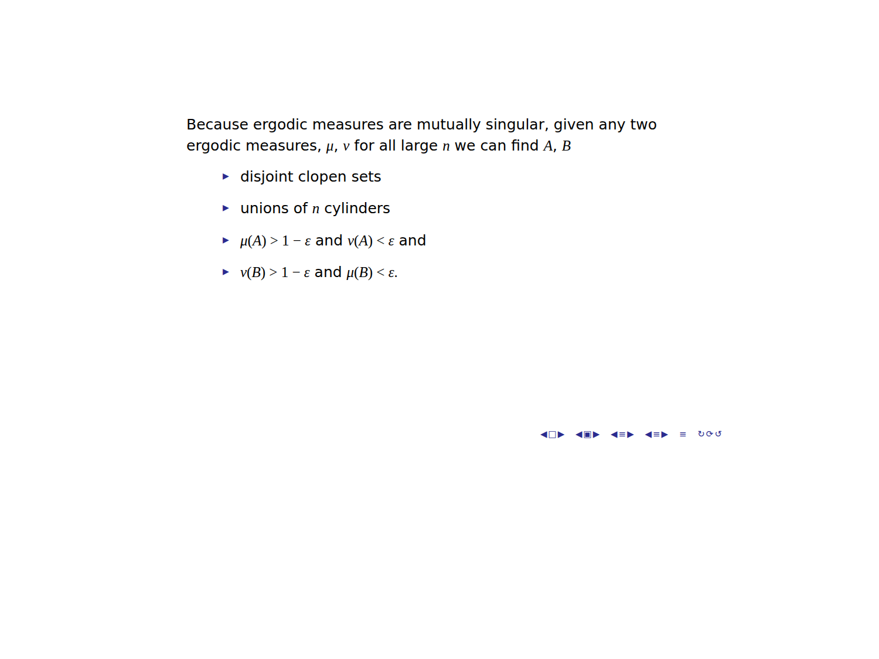Because ergodic measures are mutually singular, given any two ergodic measures, μ, ν for all large n we can find A, B
disjoint clopen sets
unions of n cylinders
μ(A) > 1 − ε and ν(A) < ε and
ν(B) > 1 − ε and μ(B) < ε.
◀□▶ ◀▣▶ ◀≡▶ ◀≡▶ ≡ ↻⟳↺